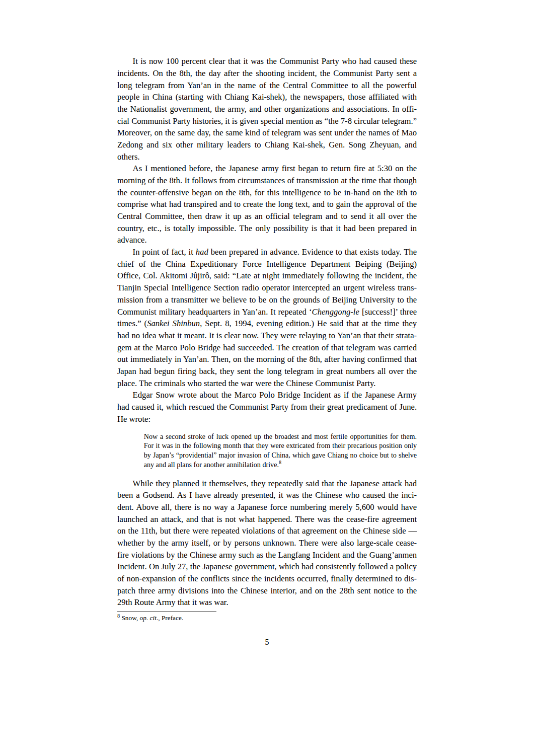It is now 100 percent clear that it was the Communist Party who had caused these incidents. On the 8th, the day after the shooting incident, the Communist Party sent a long telegram from Yan’an in the name of the Central Committee to all the powerful people in China (starting with Chiang Kai-shek), the newspapers, those affiliated with the Nationalist government, the army, and other organizations and associations. In official Communist Party histories, it is given special mention as “the 7-8 circular telegram.” Moreover, on the same day, the same kind of telegram was sent under the names of Mao Zedong and six other military leaders to Chiang Kai-shek, Gen. Song Zheyuan, and others.
As I mentioned before, the Japanese army first began to return fire at 5:30 on the morning of the 8th. It follows from circumstances of transmission at the time that though the counter-offensive began on the 8th, for this intelligence to be in-hand on the 8th to comprise what had transpired and to create the long text, and to gain the approval of the Central Committee, then draw it up as an official telegram and to send it all over the country, etc., is totally impossible. The only possibility is that it had been prepared in advance.
In point of fact, it had been prepared in advance. Evidence to that exists today. The chief of the China Expeditionary Force Intelligence Department Beiping (Beijing) Office, Col. Akitomi Jûjirô, said: “Late at night immediately following the incident, the Tianjin Special Intelligence Section radio operator intercepted an urgent wireless transmission from a transmitter we believe to be on the grounds of Beijing University to the Communist military headquarters in Yan’an. It repeated ‘Chenggong-le [success!]’ three times.” (Sankei Shinbun, Sept. 8, 1994, evening edition.) He said that at the time they had no idea what it meant. It is clear now. They were relaying to Yan’an that their stratagem at the Marco Polo Bridge had succeeded. The creation of that telegram was carried out immediately in Yan’an. Then, on the morning of the 8th, after having confirmed that Japan had begun firing back, they sent the long telegram in great numbers all over the place. The criminals who started the war were the Chinese Communist Party.
Edgar Snow wrote about the Marco Polo Bridge Incident as if the Japanese Army had caused it, which rescued the Communist Party from their great predicament of June. He wrote:
Now a second stroke of luck opened up the broadest and most fertile opportunities for them. For it was in the following month that they were extricated from their precarious position only by Japan’s “providential” major invasion of China, which gave Chiang no choice but to shelve any and all plans for another annihilation drive.8
While they planned it themselves, they repeatedly said that the Japanese attack had been a Godsend. As I have already presented, it was the Chinese who caused the incident. Above all, there is no way a Japanese force numbering merely 5,600 would have launched an attack, and that is not what happened. There was the cease-fire agreement on the 11th, but there were repeated violations of that agreement on the Chinese side — whether by the army itself, or by persons unknown. There were also large-scale cease-fire violations by the Chinese army such as the Langfang Incident and the Guang’anmen Incident. On July 27, the Japanese government, which had consistently followed a policy of non-expansion of the conflicts since the incidents occurred, finally determined to dispatch three army divisions into the Chinese interior, and on the 28th sent notice to the 29th Route Army that it was war.
8 Snow, op. cit., Preface.
5